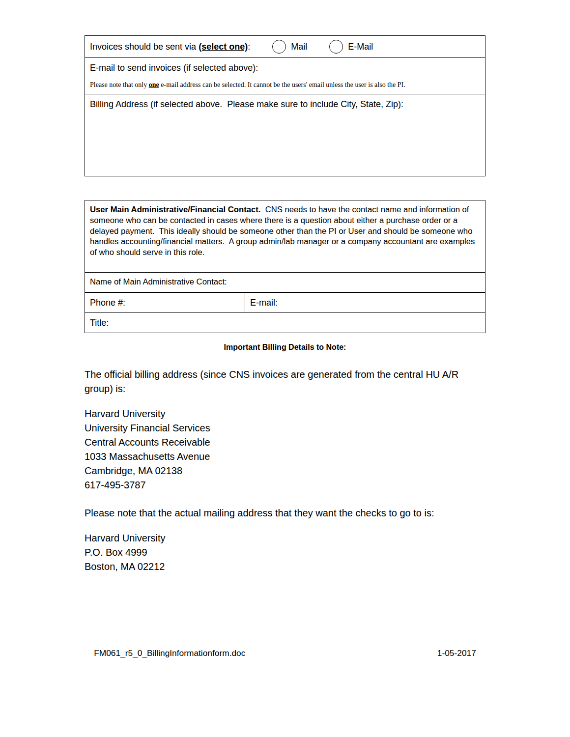| Invoices should be sent via (select one) : Mail E-Mail |
| E-mail to send invoices (if selected above): Please note that only one e-mail address can be selected. It cannot be the users' email unless the user is also the PI. |
| Billing Address (if selected above. Please make sure to include City, State, Zip): |
| User Main Administrative/Financial Contact. CNS needs to have the contact name and information of someone who can be contacted in cases where there is a question about either a purchase order or a delayed payment. This ideally should be someone other than the PI or User and should be someone who handles accounting/financial matters. A group admin/lab manager or a company accountant are examples of who should serve in this role. |
| Name of Main Administrative Contact: |
| Phone #: | E-mail: |
| Title: |
Important Billing Details to Note:
The official billing address (since CNS invoices are generated from the central HU A/R group) is:
Harvard University
University Financial Services
Central Accounts Receivable
1033 Massachusetts Avenue
Cambridge, MA 02138
617-495-3787
Please note that the actual mailing address that they want the checks to go to is:
Harvard University
P.O. Box 4999
Boston, MA 02212
FM061_r5_0_BillingInformationform.doc 1-05-2017